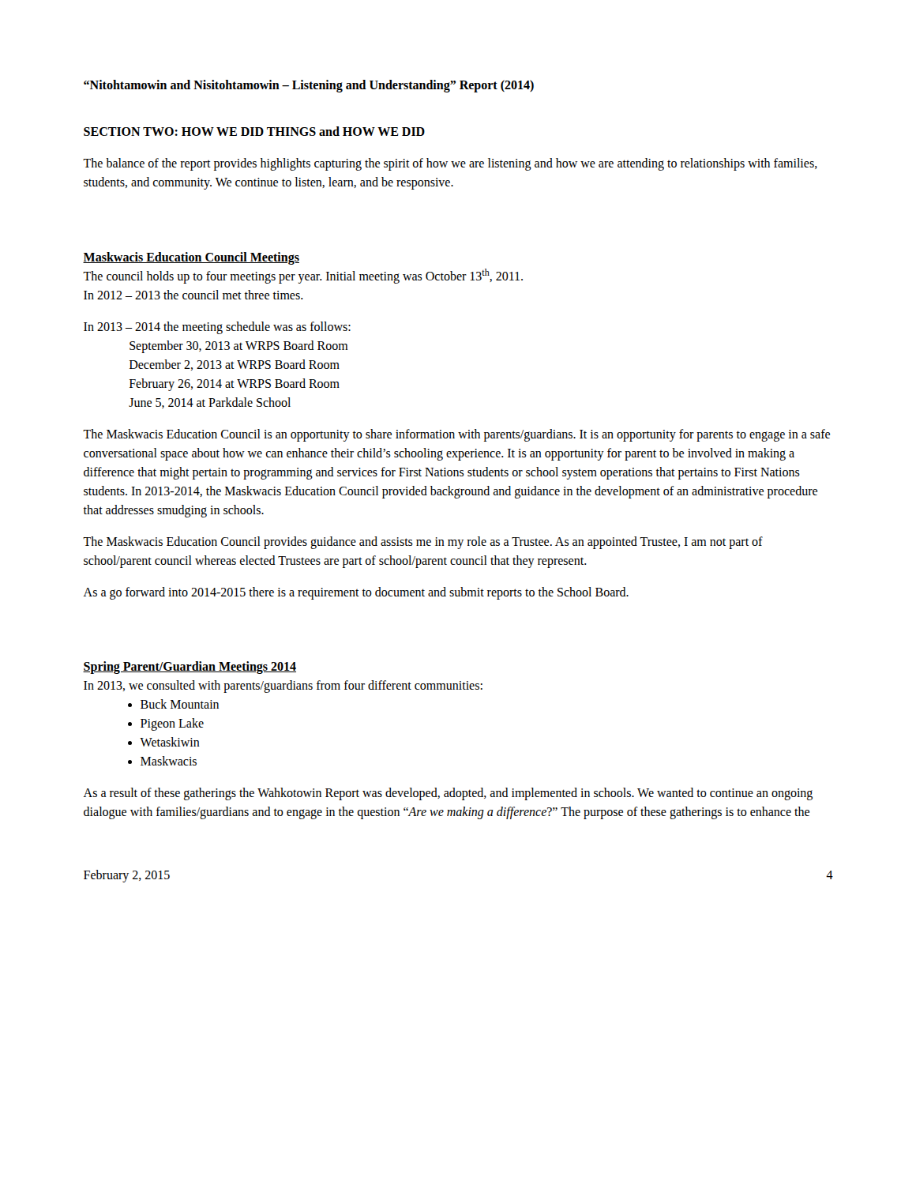“Nitohtamowin and Nisitohtamowin – Listening and Understanding” Report (2014)
SECTION TWO: HOW WE DID THINGS and HOW WE DID
The balance of the report provides highlights capturing the spirit of how we are listening and how we are attending to relationships with families, students, and community. We continue to listen, learn, and be responsive.
Maskwacis Education Council Meetings
The council holds up to four meetings per year. Initial meeting was October 13th, 2011.
In 2012 – 2013 the council met three times.
In 2013 – 2014 the meeting schedule was as follows:
September 30, 2013 at WRPS Board Room
December 2, 2013 at WRPS Board Room
February 26, 2014 at WRPS Board Room
June 5, 2014 at Parkdale School
The Maskwacis Education Council is an opportunity to share information with parents/guardians. It is an opportunity for parents to engage in a safe conversational space about how we can enhance their child’s schooling experience. It is an opportunity for parent to be involved in making a difference that might pertain to programming and services for First Nations students or school system operations that pertains to First Nations students. In 2013-2014, the Maskwacis Education Council provided background and guidance in the development of an administrative procedure that addresses smudging in schools.
The Maskwacis Education Council provides guidance and assists me in my role as a Trustee. As an appointed Trustee, I am not part of school/parent council whereas elected Trustees are part of school/parent council that they represent.
As a go forward into 2014-2015 there is a requirement to document and submit reports to the School Board.
Spring Parent/Guardian Meetings 2014
In 2013, we consulted with parents/guardians from four different communities:
Buck Mountain
Pigeon Lake
Wetaskiwin
Maskwacis
As a result of these gatherings the Wahkotowin Report was developed, adopted, and implemented in schools. We wanted to continue an ongoing dialogue with families/guardians and to engage in the question “Are we making a difference?” The purpose of these gatherings is to enhance the
February 2, 2015 4